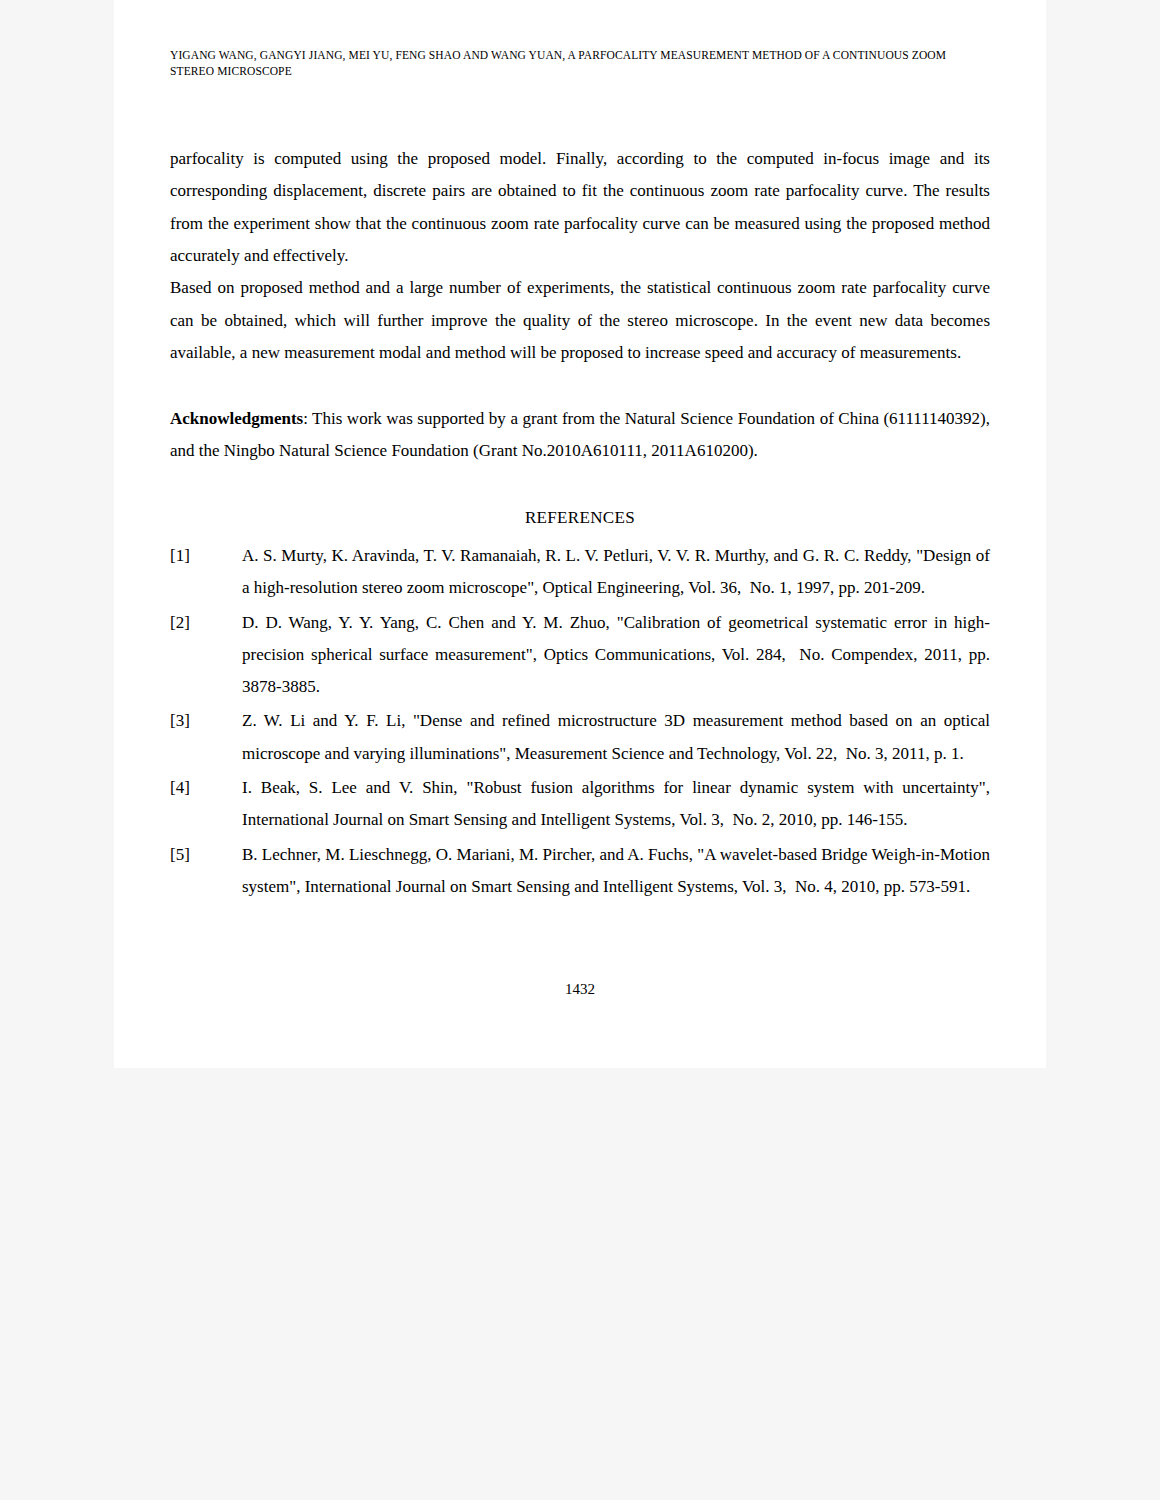Yigang Wang, Gangyi Jiang, Mei Yu, Feng Shao and Wang Yuan, A PARFOCALITY MEASUREMENT METHOD OF A CONTINUOUS ZOOM STEREO MICROSCOPE
parfocality is computed using the proposed model. Finally, according to the computed in-focus image and its corresponding displacement, discrete pairs are obtained to fit the continuous zoom rate parfocality curve. The results from the experiment show that the continuous zoom rate parfocality curve can be measured using the proposed method accurately and effectively.
Based on proposed method and a large number of experiments, the statistical continuous zoom rate parfocality curve can be obtained, which will further improve the quality of the stereo microscope. In the event new data becomes available, a new measurement modal and method will be proposed to increase speed and accuracy of measurements.
Acknowledgments: This work was supported by a grant from the Natural Science Foundation of China (61111140392), and the Ningbo Natural Science Foundation (Grant No.2010A610111, 2011A610200).
REFERENCES
[1] A. S. Murty, K. Aravinda, T. V. Ramanaiah, R. L. V. Petluri, V. V. R. Murthy, and G. R. C. Reddy, "Design of a high-resolution stereo zoom microscope", Optical Engineering, Vol. 36, No. 1, 1997, pp. 201-209.
[2] D. D. Wang, Y. Y. Yang, C. Chen and Y. M. Zhuo, "Calibration of geometrical systematic error in high-precision spherical surface measurement", Optics Communications, Vol. 284, No. Compendex, 2011, pp. 3878-3885.
[3] Z. W. Li and Y. F. Li, "Dense and refined microstructure 3D measurement method based on an optical microscope and varying illuminations", Measurement Science and Technology, Vol. 22, No. 3, 2011, p. 1.
[4] I. Beak, S. Lee and V. Shin, "Robust fusion algorithms for linear dynamic system with uncertainty", International Journal on Smart Sensing and Intelligent Systems, Vol. 3, No. 2, 2010, pp. 146-155.
[5] B. Lechner, M. Lieschnegg, O. Mariani, M. Pircher, and A. Fuchs, "A wavelet-based Bridge Weigh-in-Motion system", International Journal on Smart Sensing and Intelligent Systems, Vol. 3, No. 4, 2010, pp. 573-591.
1432